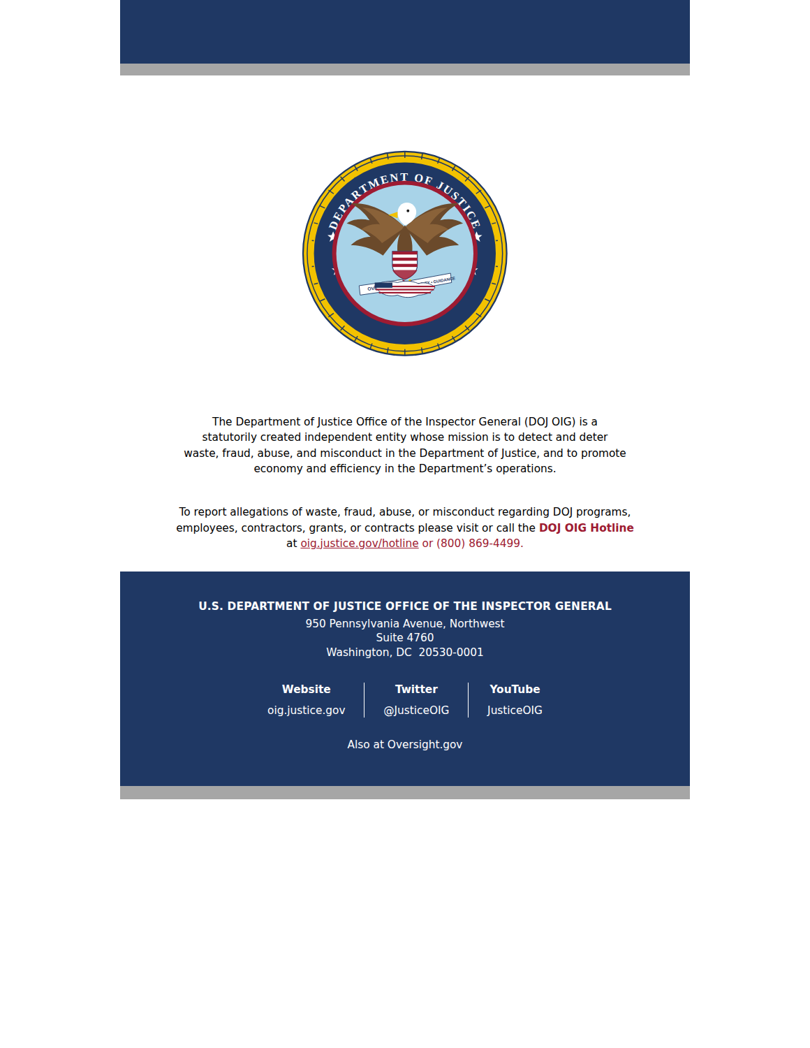DEPARTMENT OF JUSTICE OFFICE OF THE INSPECTOR GENERAL OVERSIGHT INTEGRITY • GUIDANCE
The Department of Justice Office of the Inspector General (DOJ OIG) is a statutorily created independent entity whose mission is to detect and deter waste, fraud, abuse, and misconduct in the Department of Justice, and to promote economy and efficiency in the Department’s operations.
To report allegations of waste, fraud, abuse, or misconduct regarding DOJ programs, employees, contractors, grants, or contracts please visit or call the DOJ OIG Hotline at oig.justice.gov/hotline or (800) 869-4499.
U.S. DEPARTMENT OF JUSTICE OFFICE OF THE INSPECTOR GENERAL
950 Pennsylvania Avenue, Northwest
Suite 4760
Washington, DC 20530-0001
Website
oig.justice.gov
Twitter
@JusticeOIG
YouTube
JusticeOIG
Also at Oversight.gov